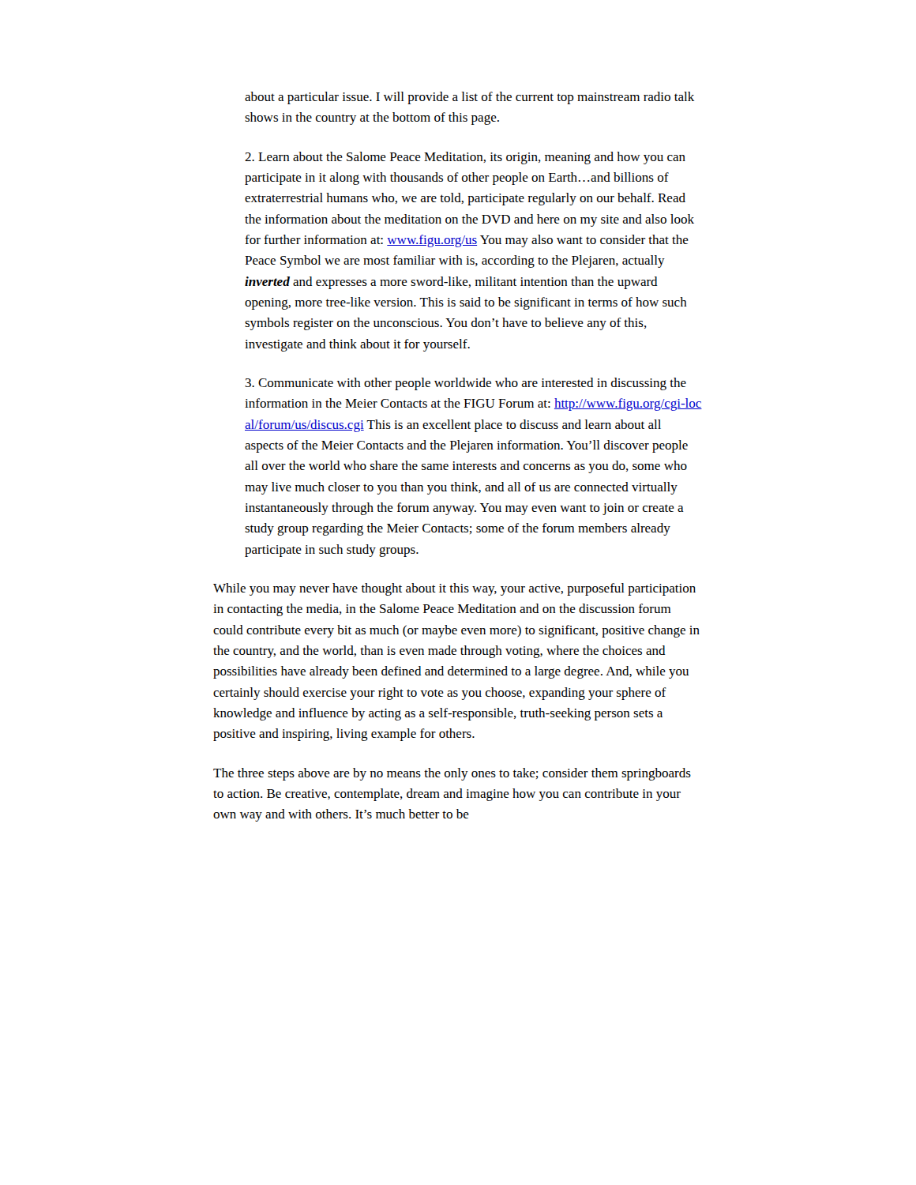about a particular issue. I will provide a list of the current top mainstream radio talk shows in the country at the bottom of this page.
2. Learn about the Salome Peace Meditation, its origin, meaning and how you can participate in it along with thousands of other people on Earth…and billions of extraterrestrial humans who, we are told, participate regularly on our behalf. Read the information about the meditation on the DVD and here on my site and also look for further information at: www.figu.org/us You may also want to consider that the Peace Symbol we are most familiar with is, according to the Plejaren, actually inverted and expresses a more sword-like, militant intention than the upward opening, more tree-like version. This is said to be significant in terms of how such symbols register on the unconscious. You don’t have to believe any of this, investigate and think about it for yourself.
3. Communicate with other people worldwide who are interested in discussing the information in the Meier Contacts at the FIGU Forum at: http://www.figu.org/cgi-local/forum/us/discus.cgi This is an excellent place to discuss and learn about all aspects of the Meier Contacts and the Plejaren information. You’ll discover people all over the world who share the same interests and concerns as you do, some who may live much closer to you than you think, and all of us are connected virtually instantaneously through the forum anyway. You may even want to join or create a study group regarding the Meier Contacts; some of the forum members already participate in such study groups.
While you may never have thought about it this way, your active, purposeful participation in contacting the media, in the Salome Peace Meditation and on the discussion forum could contribute every bit as much (or maybe even more) to significant, positive change in the country, and the world, than is even made through voting, where the choices and possibilities have already been defined and determined to a large degree. And, while you certainly should exercise your right to vote as you choose, expanding your sphere of knowledge and influence by acting as a self-responsible, truth-seeking person sets a positive and inspiring, living example for others.
The three steps above are by no means the only ones to take; consider them springboards to action. Be creative, contemplate, dream and imagine how you can contribute in your own way and with others. It’s much better to be